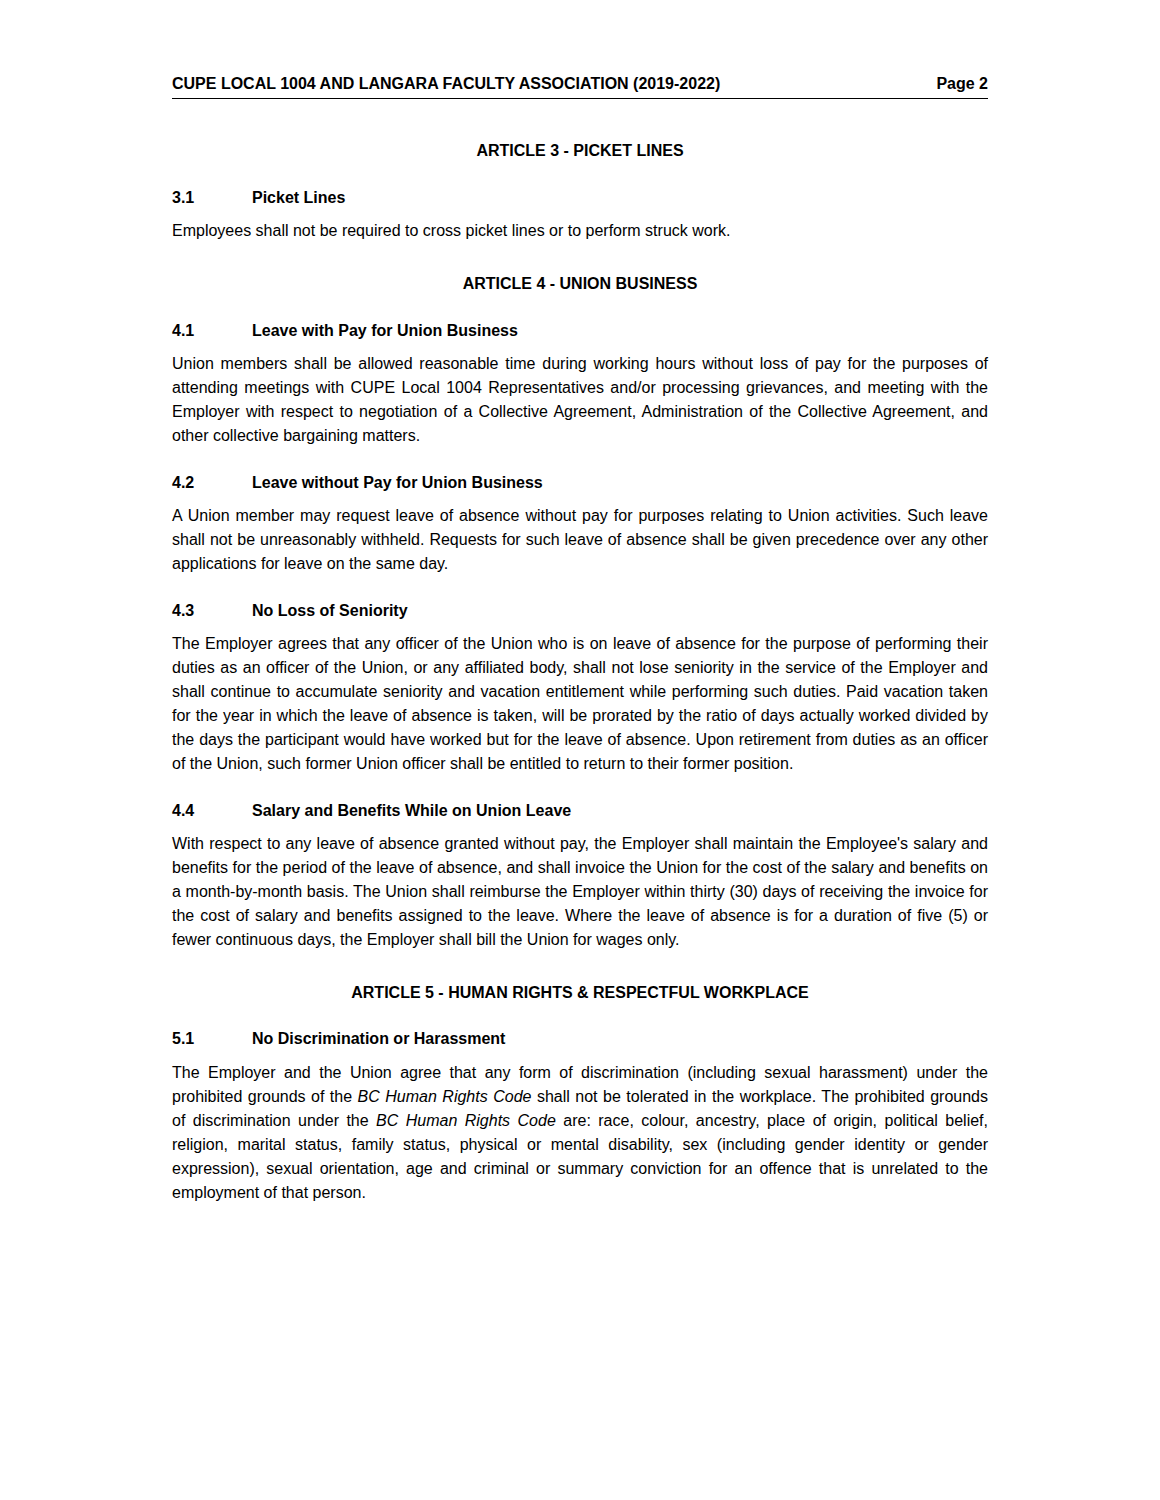CUPE Local 1004 and Langara Faculty Association (2019-2022) Page 2
Article 3 - Picket Lines
3.1 Picket Lines
Employees shall not be required to cross picket lines or to perform struck work.
Article 4 - Union Business
4.1 Leave with Pay for Union Business
Union members shall be allowed reasonable time during working hours without loss of pay for the purposes of attending meetings with CUPE Local 1004 Representatives and/or processing grievances, and meeting with the Employer with respect to negotiation of a Collective Agreement, Administration of the Collective Agreement, and other collective bargaining matters.
4.2 Leave without Pay for Union Business
A Union member may request leave of absence without pay for purposes relating to Union activities. Such leave shall not be unreasonably withheld. Requests for such leave of absence shall be given precedence over any other applications for leave on the same day.
4.3 No Loss of Seniority
The Employer agrees that any officer of the Union who is on leave of absence for the purpose of performing their duties as an officer of the Union, or any affiliated body, shall not lose seniority in the service of the Employer and shall continue to accumulate seniority and vacation entitlement while performing such duties. Paid vacation taken for the year in which the leave of absence is taken, will be prorated by the ratio of days actually worked divided by the days the participant would have worked but for the leave of absence. Upon retirement from duties as an officer of the Union, such former Union officer shall be entitled to return to their former position.
4.4 Salary and Benefits While on Union Leave
With respect to any leave of absence granted without pay, the Employer shall maintain the Employee's salary and benefits for the period of the leave of absence, and shall invoice the Union for the cost of the salary and benefits on a month-by-month basis. The Union shall reimburse the Employer within thirty (30) days of receiving the invoice for the cost of salary and benefits assigned to the leave. Where the leave of absence is for a duration of five (5) or fewer continuous days, the Employer shall bill the Union for wages only.
Article 5 - Human Rights & Respectful Workplace
5.1 No Discrimination or Harassment
The Employer and the Union agree that any form of discrimination (including sexual harassment) under the prohibited grounds of the BC Human Rights Code shall not be tolerated in the workplace. The prohibited grounds of discrimination under the BC Human Rights Code are: race, colour, ancestry, place of origin, political belief, religion, marital status, family status, physical or mental disability, sex (including gender identity or gender expression), sexual orientation, age and criminal or summary conviction for an offence that is unrelated to the employment of that person.